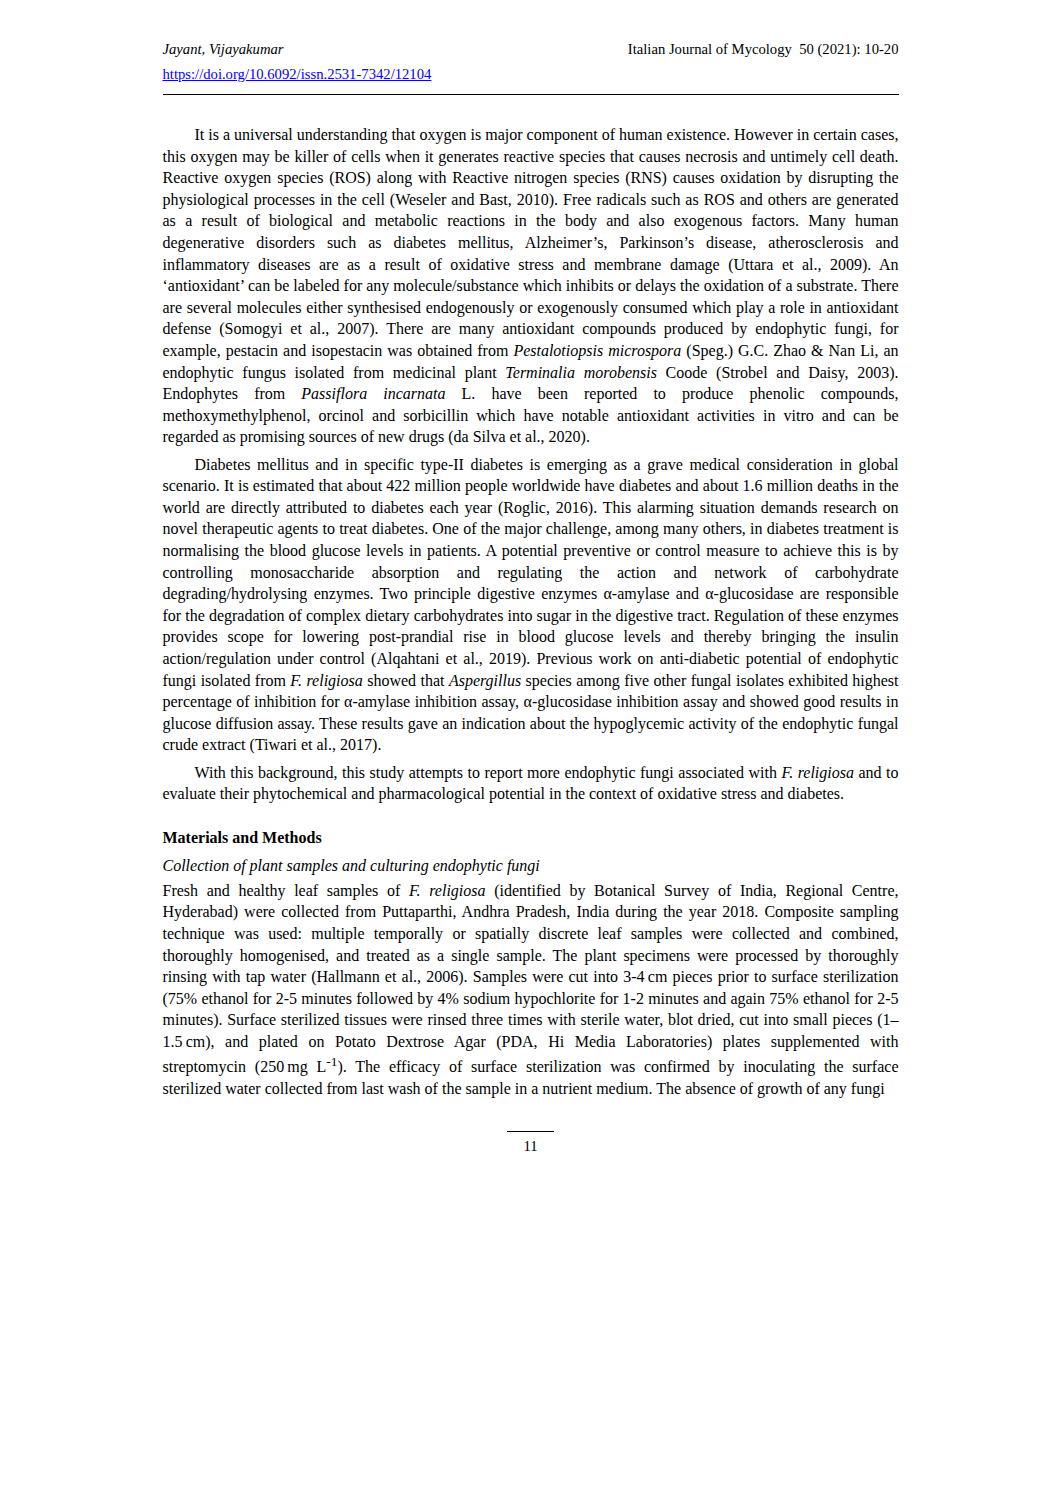Jayant, Vijayakumar Italian Journal of Mycology 50 (2021): 10-20
https://doi.org/10.6092/issn.2531-7342/12104
It is a universal understanding that oxygen is major component of human existence. However in certain cases, this oxygen may be killer of cells when it generates reactive species that causes necrosis and untimely cell death. Reactive oxygen species (ROS) along with Reactive nitrogen species (RNS) causes oxidation by disrupting the physiological processes in the cell (Weseler and Bast, 2010). Free radicals such as ROS and others are generated as a result of biological and metabolic reactions in the body and also exogenous factors. Many human degenerative disorders such as diabetes mellitus, Alzheimer’s, Parkinson’s disease, atherosclerosis and inflammatory diseases are as a result of oxidative stress and membrane damage (Uttara et al., 2009). An ‘antioxidant’ can be labeled for any molecule/substance which inhibits or delays the oxidation of a substrate. There are several molecules either synthesised endogenously or exogenously consumed which play a role in antioxidant defense (Somogyi et al., 2007). There are many antioxidant compounds produced by endophytic fungi, for example, pestacin and isopestacin was obtained from Pestalotiopsis microspora (Speg.) G.C. Zhao & Nan Li, an endophytic fungus isolated from medicinal plant Terminalia morobensis Coode (Strobel and Daisy, 2003). Endophytes from Passiflora incarnata L. have been reported to produce phenolic compounds, methoxymethylphenol, orcinol and sorbicillin which have notable antioxidant activities in vitro and can be regarded as promising sources of new drugs (da Silva et al., 2020).
Diabetes mellitus and in specific type-II diabetes is emerging as a grave medical consideration in global scenario. It is estimated that about 422 million people worldwide have diabetes and about 1.6 million deaths in the world are directly attributed to diabetes each year (Roglic, 2016). This alarming situation demands research on novel therapeutic agents to treat diabetes. One of the major challenge, among many others, in diabetes treatment is normalising the blood glucose levels in patients. A potential preventive or control measure to achieve this is by controlling monosaccharide absorption and regulating the action and network of carbohydrate degrading/hydrolysing enzymes. Two principle digestive enzymes α-amylase and α-glucosidase are responsible for the degradation of complex dietary carbohydrates into sugar in the digestive tract. Regulation of these enzymes provides scope for lowering post-prandial rise in blood glucose levels and thereby bringing the insulin action/regulation under control (Alqahtani et al., 2019). Previous work on anti-diabetic potential of endophytic fungi isolated from F. religiosa showed that Aspergillus species among five other fungal isolates exhibited highest percentage of inhibition for α-amylase inhibition assay, α-glucosidase inhibition assay and showed good results in glucose diffusion assay. These results gave an indication about the hypoglycemic activity of the endophytic fungal crude extract (Tiwari et al., 2017).
With this background, this study attempts to report more endophytic fungi associated with F. religiosa and to evaluate their phytochemical and pharmacological potential in the context of oxidative stress and diabetes.
Materials and Methods
Collection of plant samples and culturing endophytic fungi
Fresh and healthy leaf samples of F. religiosa (identified by Botanical Survey of India, Regional Centre, Hyderabad) were collected from Puttaparthi, Andhra Pradesh, India during the year 2018. Composite sampling technique was used: multiple temporally or spatially discrete leaf samples were collected and combined, thoroughly homogenised, and treated as a single sample. The plant specimens were processed by thoroughly rinsing with tap water (Hallmann et al., 2006). Samples were cut into 3-4 cm pieces prior to surface sterilization (75% ethanol for 2-5 minutes followed by 4% sodium hypochlorite for 1-2 minutes and again 75% ethanol for 2-5 minutes). Surface sterilized tissues were rinsed three times with sterile water, blot dried, cut into small pieces (1–1.5 cm), and plated on Potato Dextrose Agar (PDA, Hi Media Laboratories) plates supplemented with streptomycin (250 mg L-1). The efficacy of surface sterilization was confirmed by inoculating the surface sterilized water collected from last wash of the sample in a nutrient medium. The absence of growth of any fungi
11